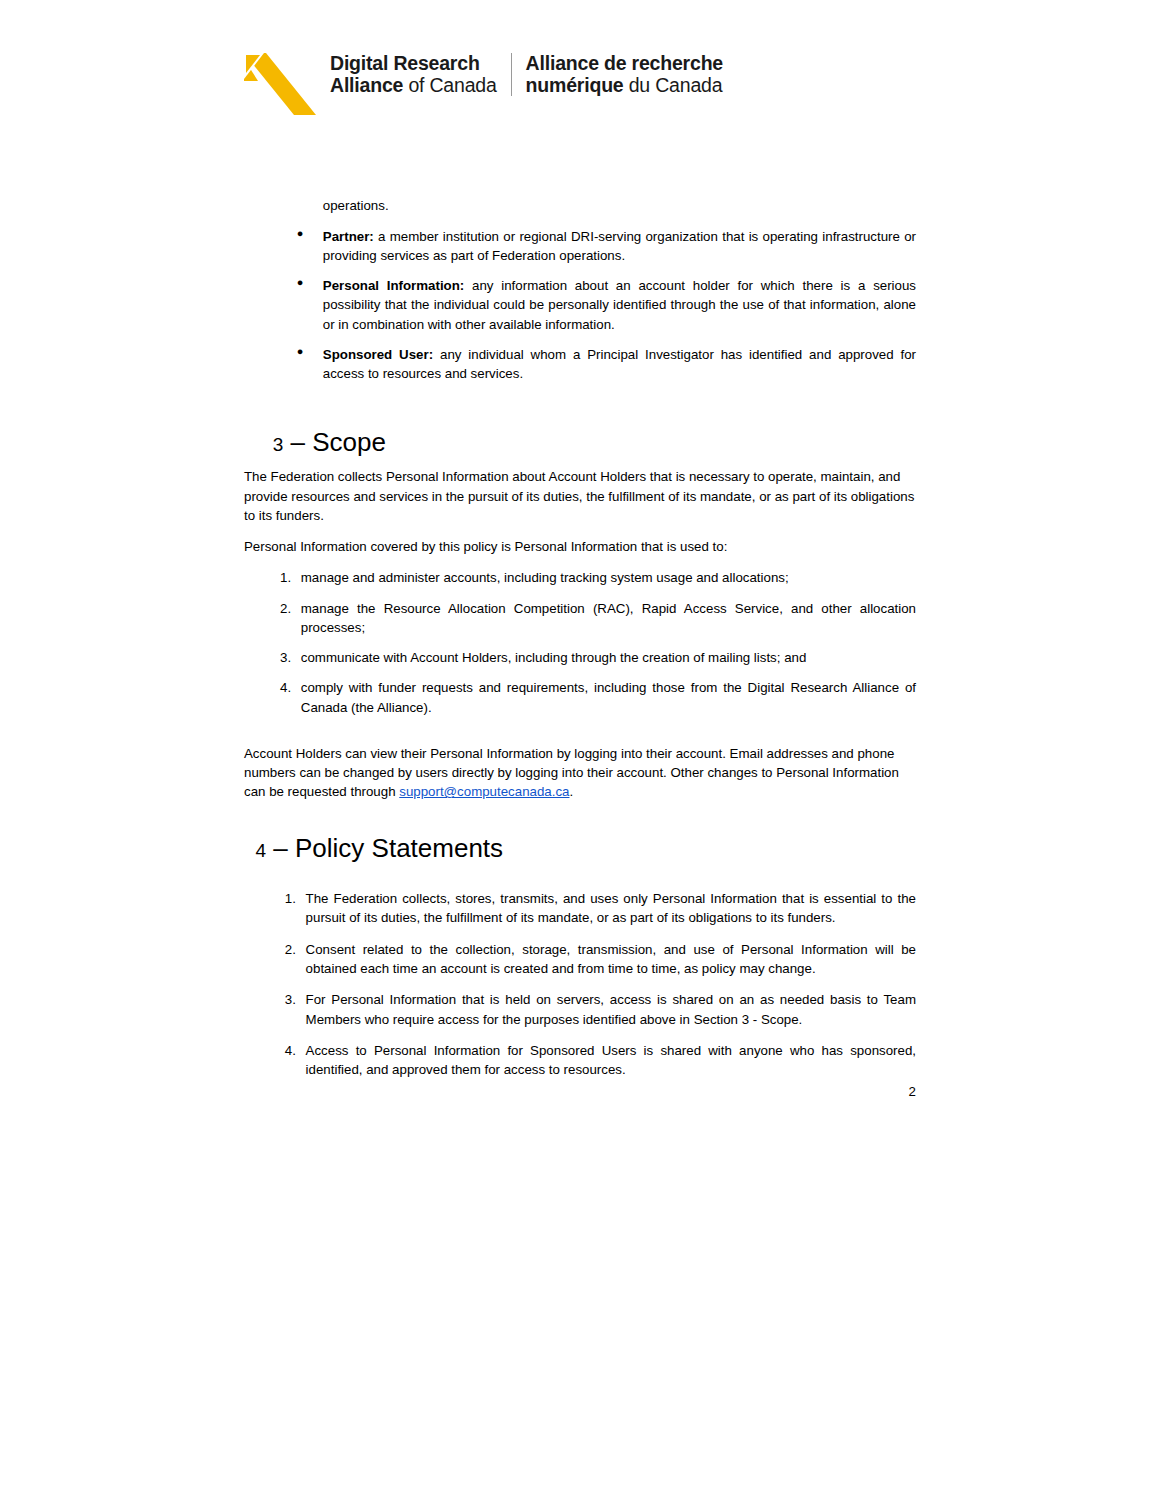Digital Research
Alliance of Canada
Alliance de recherche
numérique du Canada
operations.
Partner: a member institution or regional DRI-serving organization that is operating infrastructure or providing services as part of Federation operations.
Personal Information: any information about an account holder for which there is a serious possibility that the individual could be personally identified through the use of that information, alone or in combination with other available information.
Sponsored User: any individual whom a Principal Investigator has identified and approved for access to resources and services.
3 – Scope
The Federation collects Personal Information about Account Holders that is necessary to operate, maintain, and provide resources and services in the pursuit of its duties, the fulfillment of its mandate, or as part of its obligations to its funders.
Personal Information covered by this policy is Personal Information that is used to:
manage and administer accounts, including tracking system usage and allocations;
manage the Resource Allocation Competition (RAC), Rapid Access Service, and other allocation processes;
communicate with Account Holders, including through the creation of mailing lists; and
comply with funder requests and requirements, including those from the Digital Research Alliance of Canada (the Alliance).
Account Holders can view their Personal Information by logging into their account. Email addresses and phone numbers can be changed by users directly by logging into their account. Other changes to Personal Information can be requested through support@computecanada.ca.
4 – Policy Statements
The Federation collects, stores, transmits, and uses only Personal Information that is essential to the pursuit of its duties, the fulfillment of its mandate, or as part of its obligations to its funders.
Consent related to the collection, storage, transmission, and use of Personal Information will be obtained each time an account is created and from time to time, as policy may change.
For Personal Information that is held on servers, access is shared on an as needed basis to Team Members who require access for the purposes identified above in Section 3 - Scope.
Access to Personal Information for Sponsored Users is shared with anyone who has sponsored, identified, and approved them for access to resources.
2